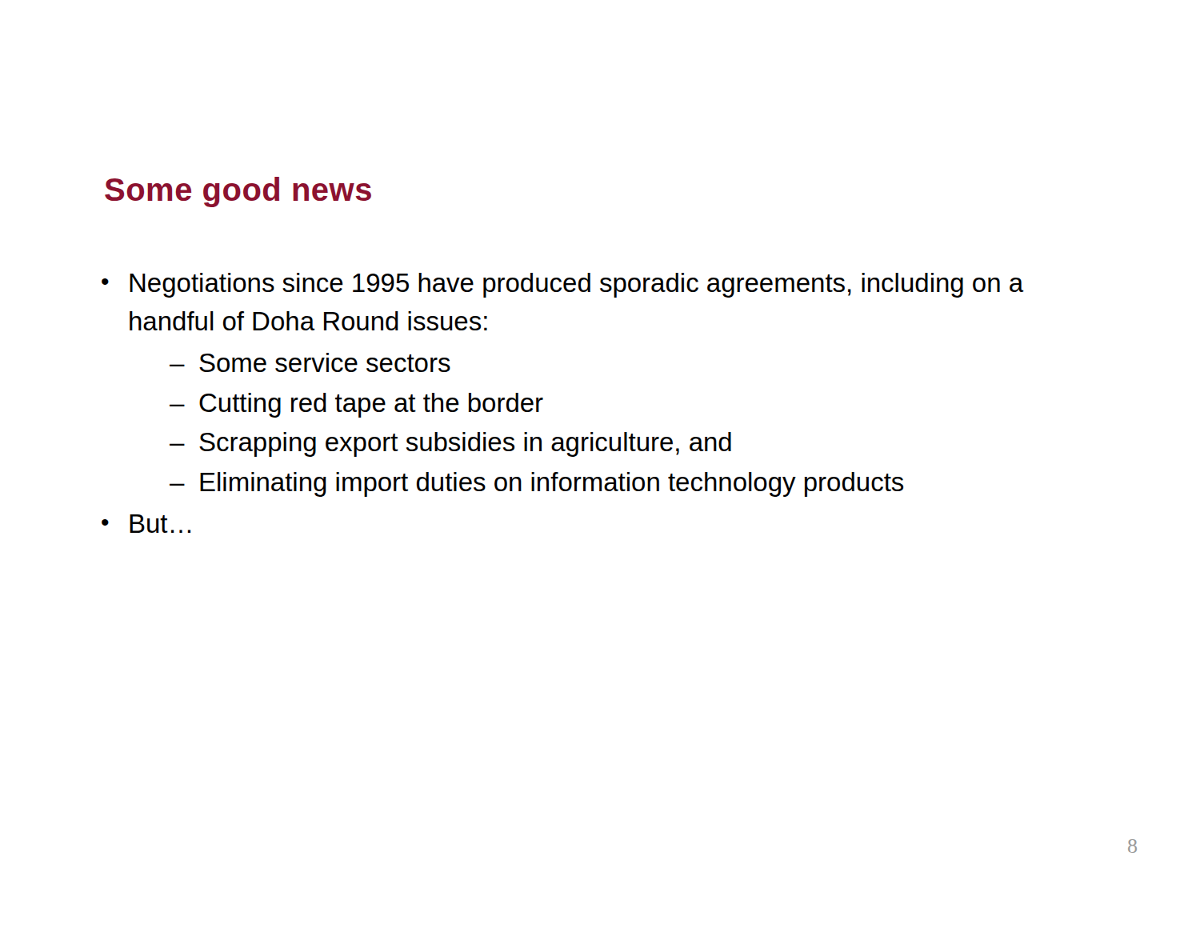Some good news
Negotiations since 1995 have produced sporadic agreements, including on a handful of Doha Round issues:
Some service sectors
Cutting red tape at the border
Scrapping export subsidies in agriculture, and
Eliminating import duties on information technology products
But…
8